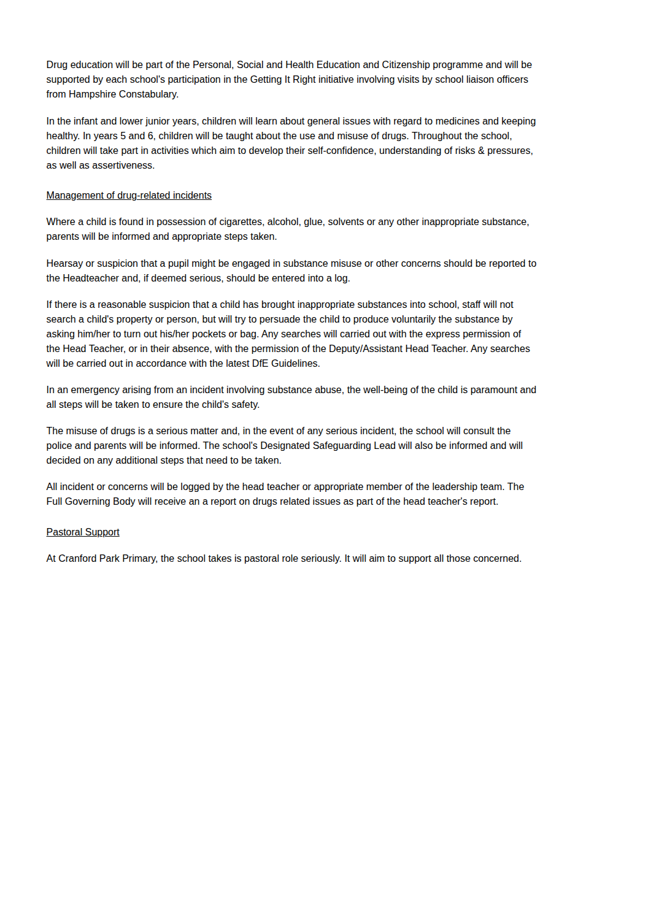Drug education will be part of the Personal, Social and Health Education and Citizenship programme and will be supported by each school's participation in the Getting It Right initiative involving visits by school liaison officers from Hampshire Constabulary.
In the infant and lower junior years, children will learn about general issues with regard to medicines and keeping healthy. In years 5 and 6, children will be taught about the use and misuse of drugs. Throughout the school, children will take part in activities which aim to develop their self-confidence, understanding of risks & pressures, as well as assertiveness.
Management of drug-related incidents
Where a child is found in possession of cigarettes, alcohol, glue, solvents or any other inappropriate substance, parents will be informed and appropriate steps taken.
Hearsay or suspicion that a pupil might be engaged in substance misuse or other concerns should be reported to the Headteacher and, if deemed serious, should be entered into a log.
If there is a reasonable suspicion that a child has brought inappropriate substances into school, staff will not search a child's property or person, but will try to persuade the child to produce voluntarily the substance by asking him/her to turn out his/her pockets or bag. Any searches will carried out with the express permission of the Head Teacher, or in their absence, with the permission of the Deputy/Assistant Head Teacher. Any searches will be carried out in accordance with the latest DfE Guidelines.
In an emergency arising from an incident involving substance abuse, the well-being of the child is paramount and all steps will be taken to ensure the child's safety.
The misuse of drugs is a serious matter and, in the event of any serious incident, the school will consult the police and parents will be informed. The school's Designated Safeguarding Lead will also be informed and will decided on any additional steps that need to be taken.
All incident or concerns will be logged by the head teacher or appropriate member of the leadership team. The Full Governing Body will receive an a report on drugs related issues as part of the head teacher's report.
Pastoral Support
At Cranford Park Primary, the school takes is pastoral role seriously. It will aim to support all those concerned.